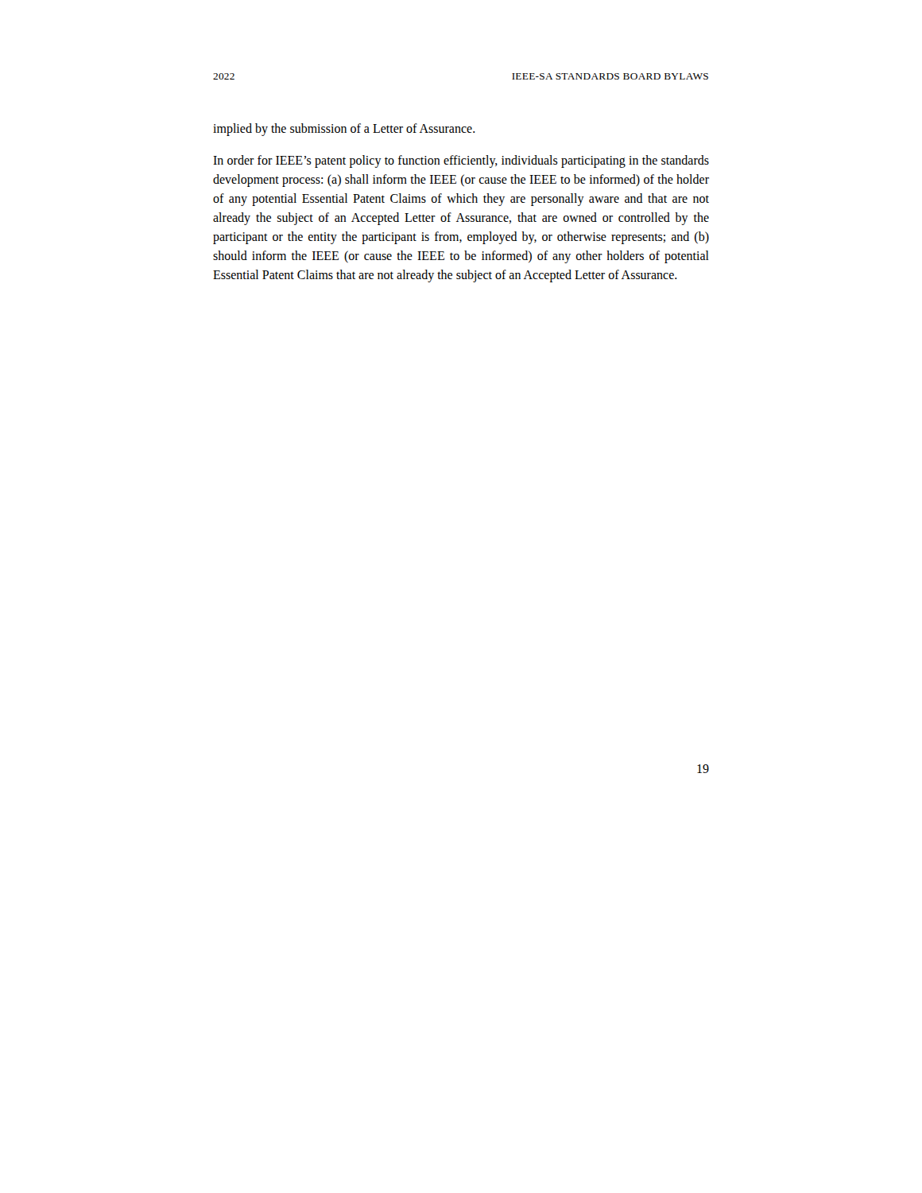2022 IEEE-SA STANDARDS BOARD BYLAWS
implied by the submission of a Letter of Assurance.
In order for IEEE’s patent policy to function efficiently, individuals participating in the standards development process: (a) shall inform the IEEE (or cause the IEEE to be informed) of the holder of any potential Essential Patent Claims of which they are personally aware and that are not already the subject of an Accepted Letter of Assurance, that are owned or controlled by the participant or the entity the participant is from, employed by, or otherwise represents; and (b) should inform the IEEE (or cause the IEEE to be informed) of any other holders of potential Essential Patent Claims that are not already the subject of an Accepted Letter of Assurance.
19